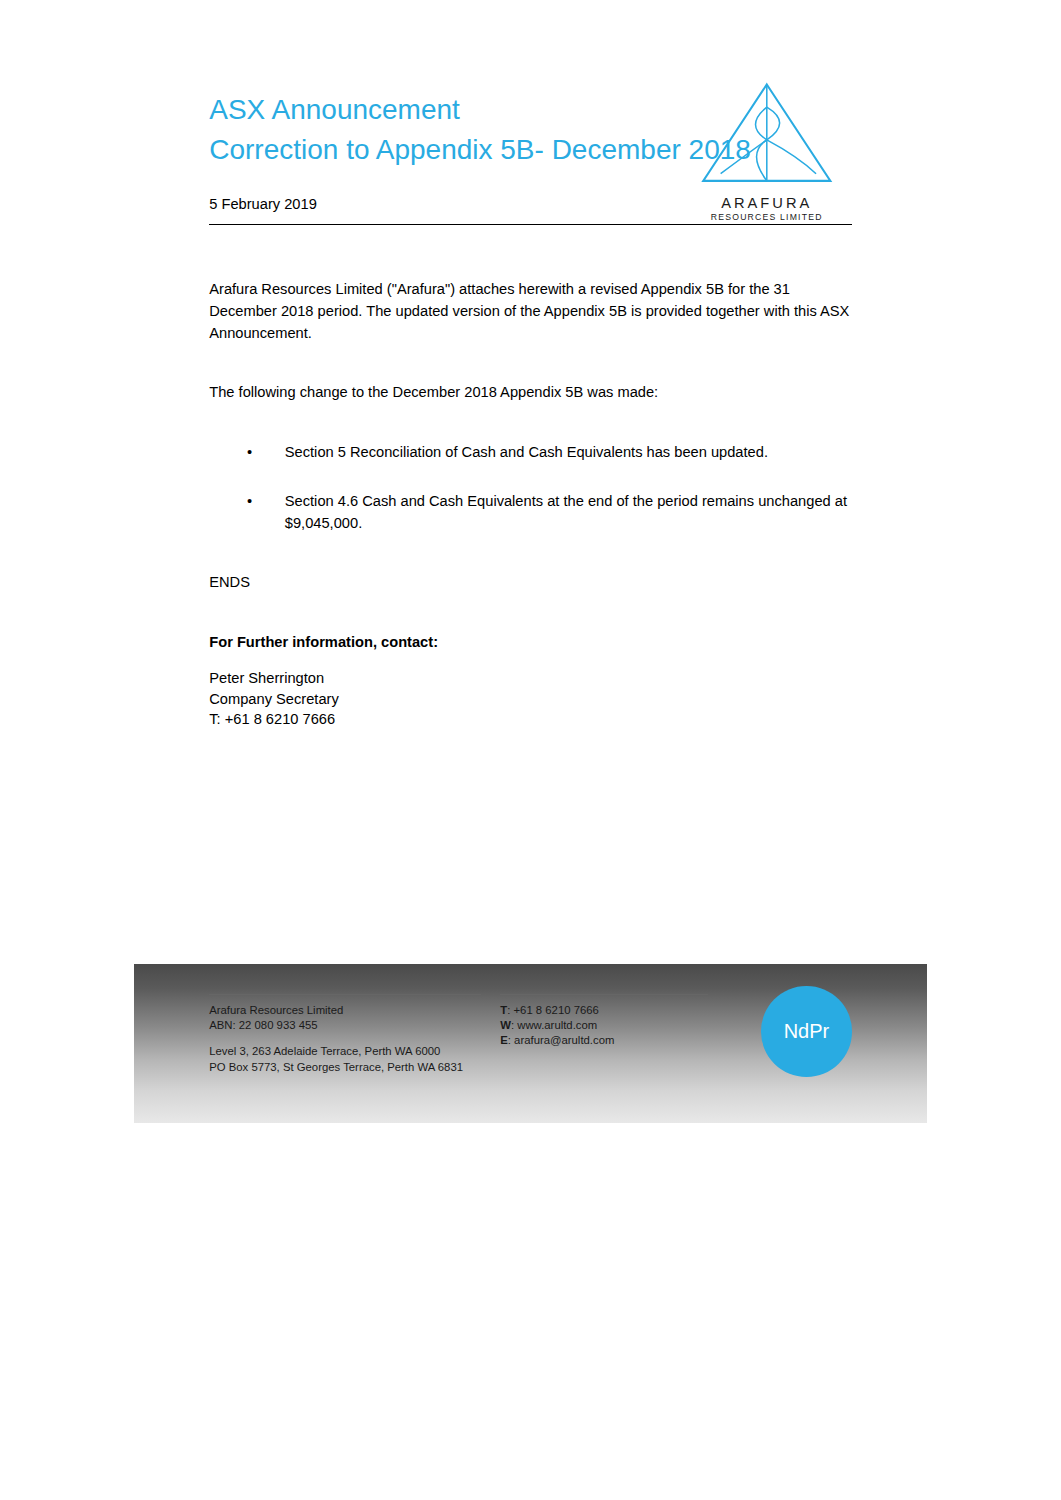ARAFURA
RESOURCES LIMITED
ASX Announcement
Correction to Appendix 5B- December 2018
5 February 2019
Arafura Resources Limited ("Arafura") attaches herewith a revised Appendix 5B for the 31 December 2018 period. The updated version of the Appendix 5B is provided together with this ASX Announcement.
The following change to the December 2018 Appendix 5B was made:
Section 5 Reconciliation of Cash and Cash Equivalents has been updated.
Section 4.6 Cash and Cash Equivalents at the end of the period remains unchanged at $9,045,000.
ENDS
For Further information, contact:
Peter Sherrington
Company Secretary
T: +61 8 6210 7666
Arafura Resources Limited
ABN: 22 080 933 455
Level 3, 263 Adelaide Terrace, Perth WA 6000
PO Box 5773, St Georges Terrace, Perth WA 6831
T: +61 8 6210 7666
W: www.arultd.com
E: arafura@arultd.com
NdPr